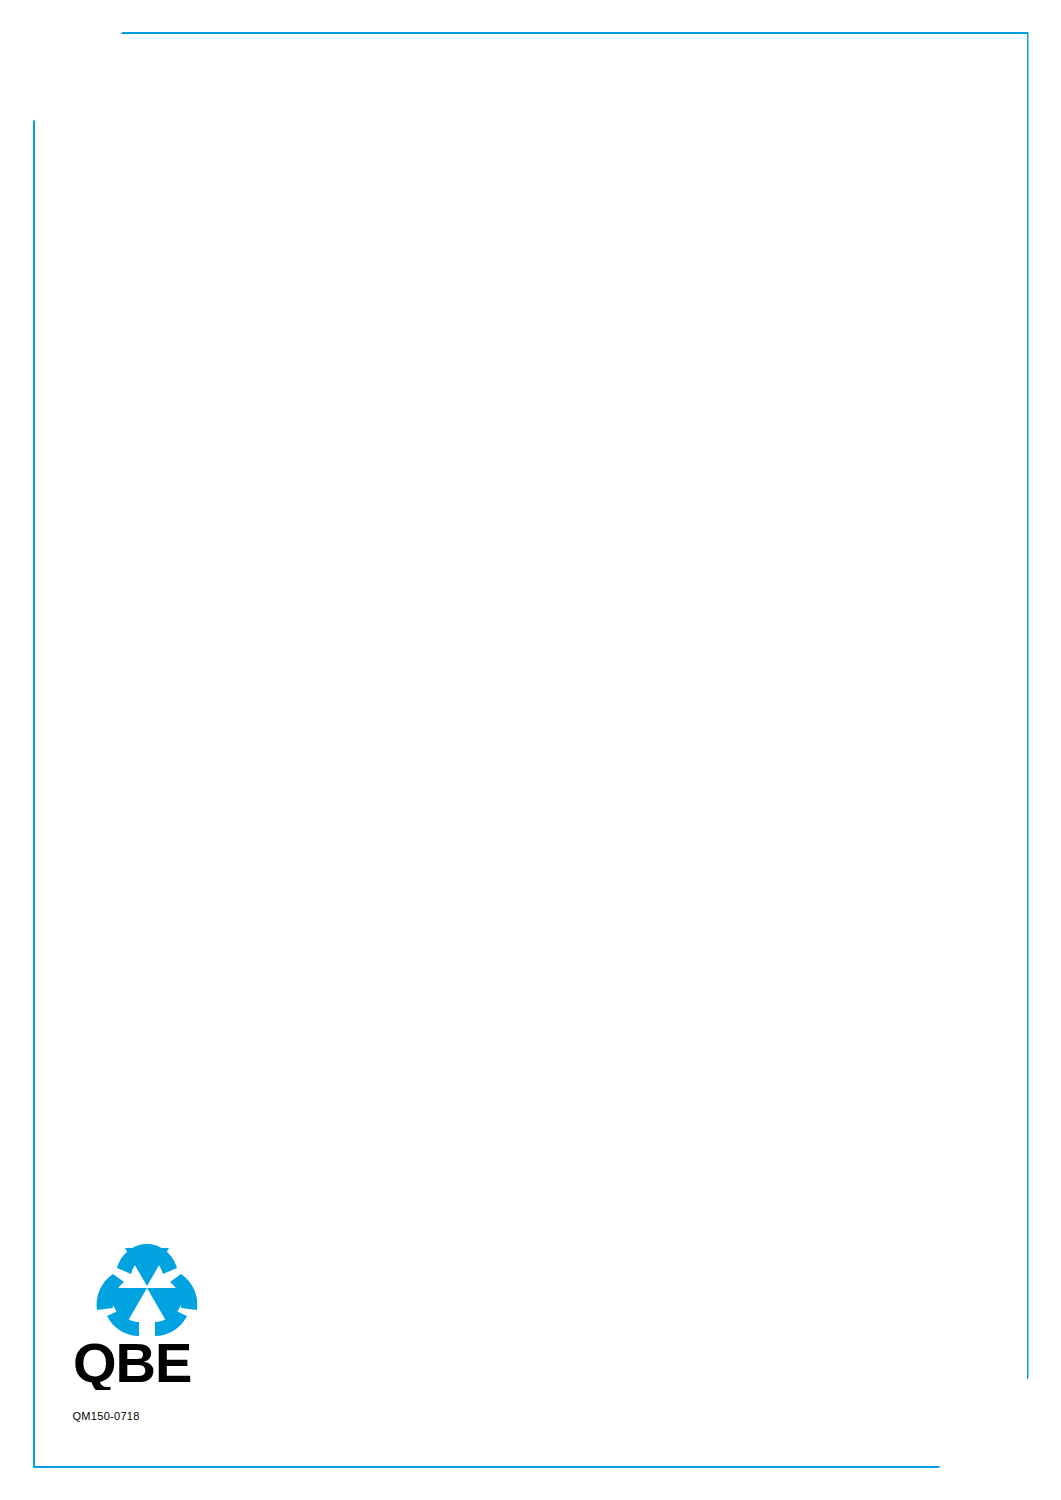QBE
QM150-0718